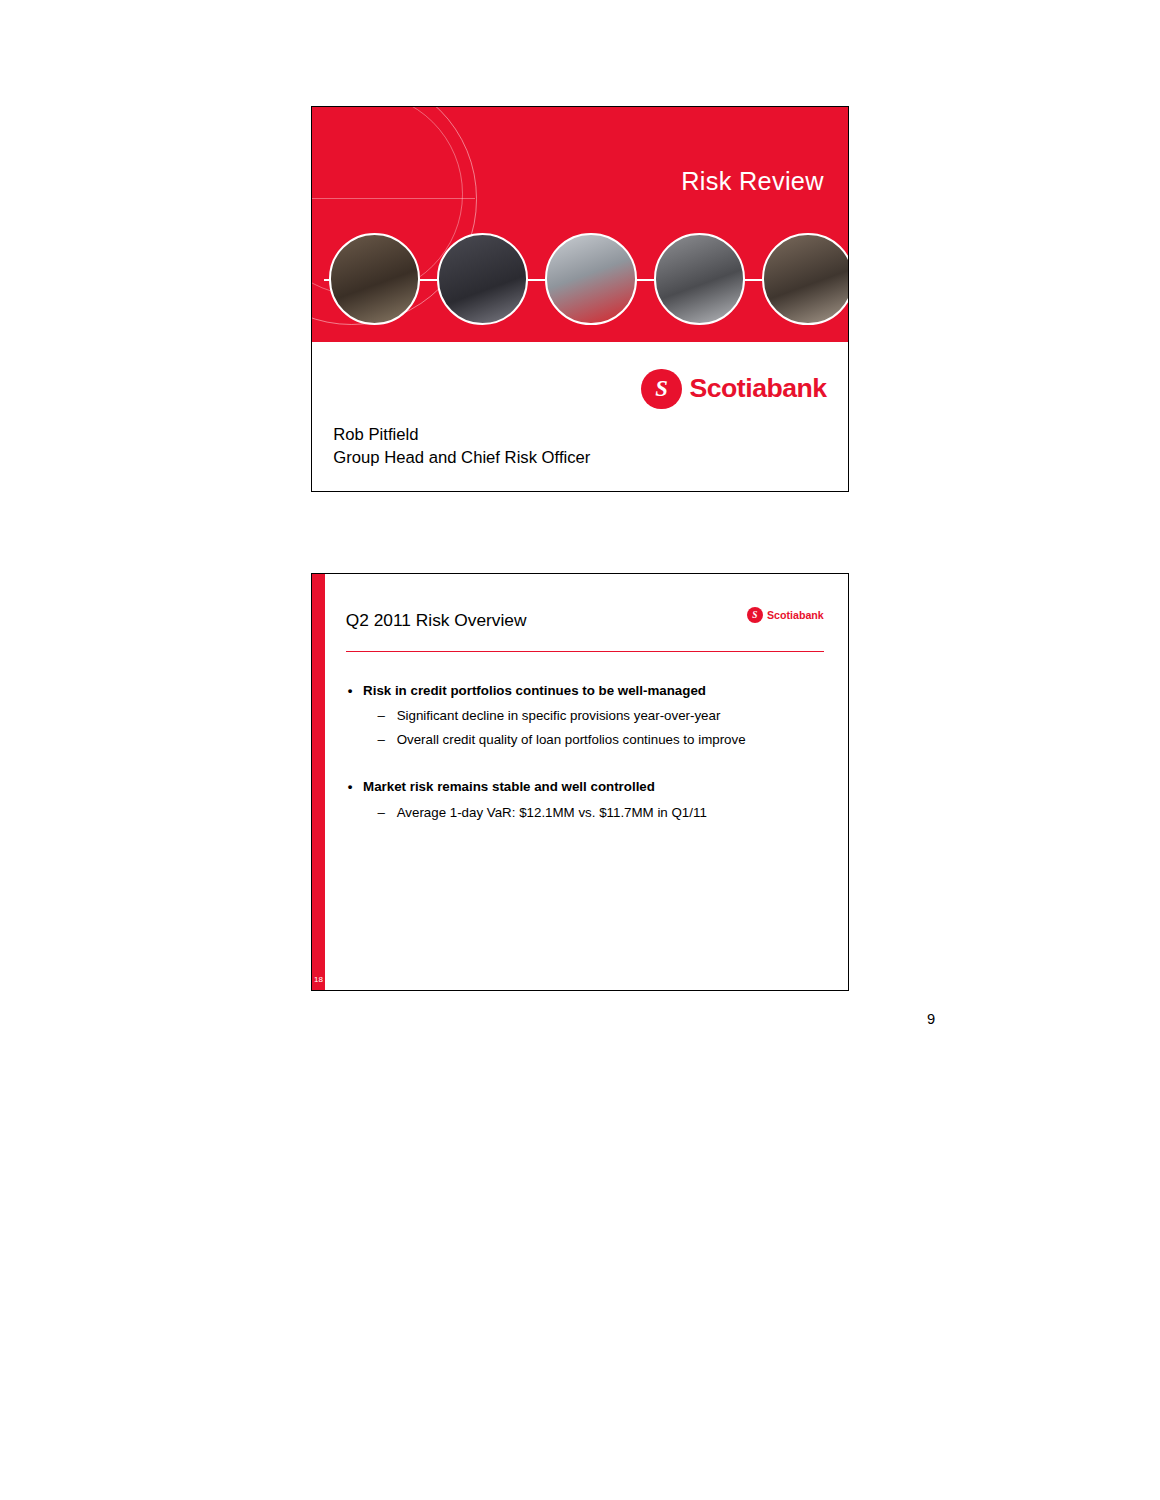Risk Review
Scotiabank
Rob Pitfield
Group Head and Chief Risk Officer
Q2 2011 Risk Overview
Scotiabank
Risk in credit portfolios continues to be well-managed
Significant decline in specific provisions year-over-year
Overall credit quality of loan portfolios continues to improve
Market risk remains stable and well controlled
Average 1-day VaR: $12.1MM vs. $11.7MM in Q1/11
18
9